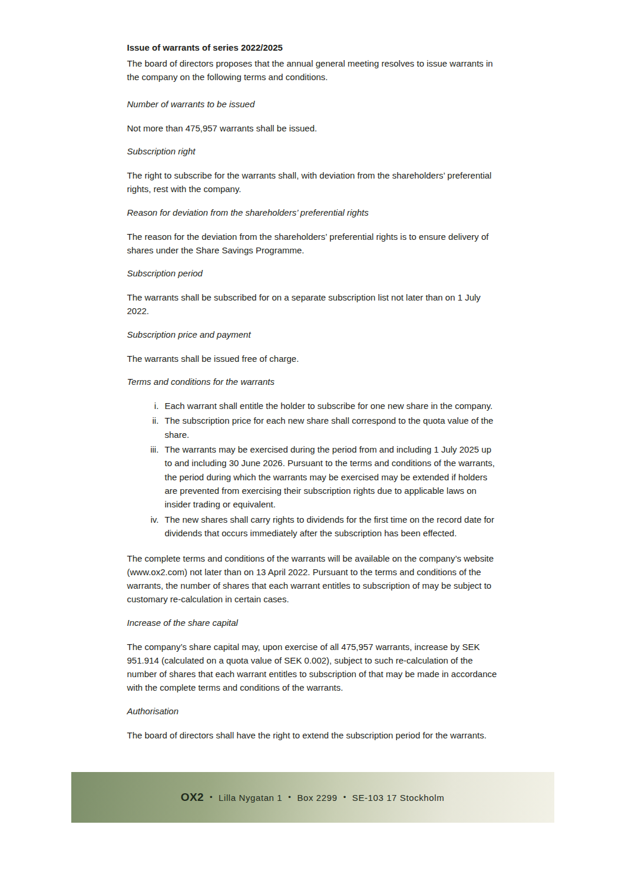Issue of warrants of series 2022/2025
The board of directors proposes that the annual general meeting resolves to issue warrants in the company on the following terms and conditions.
Number of warrants to be issued
Not more than 475,957 warrants shall be issued.
Subscription right
The right to subscribe for the warrants shall, with deviation from the shareholders’ preferential rights, rest with the company.
Reason for deviation from the shareholders’ preferential rights
The reason for the deviation from the shareholders’ preferential rights is to ensure delivery of shares under the Share Savings Programme.
Subscription period
The warrants shall be subscribed for on a separate subscription list not later than on 1 July 2022.
Subscription price and payment
The warrants shall be issued free of charge.
Terms and conditions for the warrants
Each warrant shall entitle the holder to subscribe for one new share in the company.
The subscription price for each new share shall correspond to the quota value of the share.
The warrants may be exercised during the period from and including 1 July 2025 up to and including 30 June 2026. Pursuant to the terms and conditions of the warrants, the period during which the warrants may be exercised may be extended if holders are prevented from exercising their subscription rights due to applicable laws on insider trading or equivalent.
The new shares shall carry rights to dividends for the first time on the record date for dividends that occurs immediately after the subscription has been effected.
The complete terms and conditions of the warrants will be available on the company’s website (www.ox2.com) not later than on 13 April 2022. Pursuant to the terms and conditions of the warrants, the number of shares that each warrant entitles to subscription of may be subject to customary re-calculation in certain cases.
Increase of the share capital
The company’s share capital may, upon exercise of all 475,957 warrants, increase by SEK 951.914 (calculated on a quota value of SEK 0.002), subject to such re-calculation of the number of shares that each warrant entitles to subscription of that may be made in accordance with the complete terms and conditions of the warrants.
Authorisation
The board of directors shall have the right to extend the subscription period for the warrants.
OX2•Lilla Nygatan 1•Box 2299•SE-103 17 Stockholm